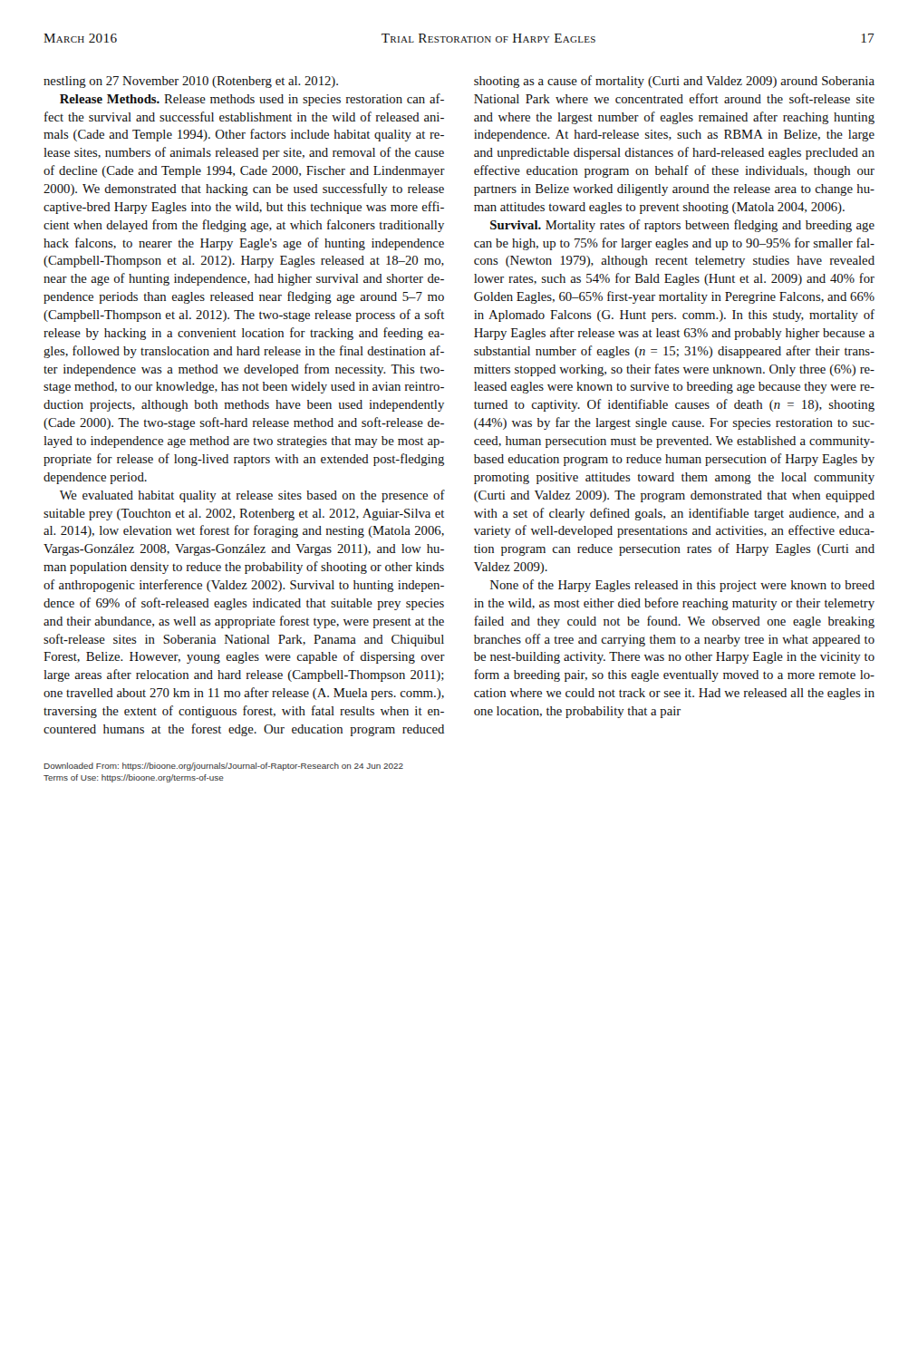March 2016 Trial Restoration of Harpy Eagles 17
nestling on 27 November 2010 (Rotenberg et al. 2012).
Release Methods. Release methods used in species restoration can affect the survival and successful establishment in the wild of released animals (Cade and Temple 1994). Other factors include habitat quality at release sites, numbers of animals released per site, and removal of the cause of decline (Cade and Temple 1994, Cade 2000, Fischer and Lindenmayer 2000). We demonstrated that hacking can be used successfully to release captive-bred Harpy Eagles into the wild, but this technique was more efficient when delayed from the fledging age, at which falconers traditionally hack falcons, to nearer the Harpy Eagle's age of hunting independence (Campbell-Thompson et al. 2012). Harpy Eagles released at 18–20 mo, near the age of hunting independence, had higher survival and shorter dependence periods than eagles released near fledging age around 5–7 mo (Campbell-Thompson et al. 2012). The two-stage release process of a soft release by hacking in a convenient location for tracking and feeding eagles, followed by translocation and hard release in the final destination after independence was a method we developed from necessity. This two-stage method, to our knowledge, has not been widely used in avian reintroduction projects, although both methods have been used independently (Cade 2000). The two-stage soft-hard release method and soft-release delayed to independence age method are two strategies that may be most appropriate for release of long-lived raptors with an extended post-fledging dependence period.
We evaluated habitat quality at release sites based on the presence of suitable prey (Touchton et al. 2002, Rotenberg et al. 2012, Aguiar-Silva et al. 2014), low elevation wet forest for foraging and nesting (Matola 2006, Vargas-González 2008, Vargas-González and Vargas 2011), and low human population density to reduce the probability of shooting or other kinds of anthropogenic interference (Valdez 2002). Survival to hunting independence of 69% of soft-released eagles indicated that suitable prey species and their abundance, as well as appropriate forest type, were present at the soft-release sites in Soberania National Park, Panama and Chiquibul Forest, Belize. However, young eagles were capable of dispersing over large areas after relocation and hard release (Campbell-Thompson 2011); one travelled about 270 km in 11 mo after release (A. Muela pers. comm.), traversing the extent of contiguous forest, with fatal results when it encountered humans at the forest edge. Our education program reduced shooting as a cause of mortality (Curti and Valdez 2009) around Soberania National Park where we concentrated effort around the soft-release site and where the largest number of eagles remained after reaching hunting independence. At hard-release sites, such as RBMA in Belize, the large and unpredictable dispersal distances of hard-released eagles precluded an effective education program on behalf of these individuals, though our partners in Belize worked diligently around the release area to change human attitudes toward eagles to prevent shooting (Matola 2004, 2006).
Survival. Mortality rates of raptors between fledging and breeding age can be high, up to 75% for larger eagles and up to 90–95% for smaller falcons (Newton 1979), although recent telemetry studies have revealed lower rates, such as 54% for Bald Eagles (Hunt et al. 2009) and 40% for Golden Eagles, 60–65% first-year mortality in Peregrine Falcons, and 66% in Aplomado Falcons (G. Hunt pers. comm.). In this study, mortality of Harpy Eagles after release was at least 63% and probably higher because a substantial number of eagles (n = 15; 31%) disappeared after their transmitters stopped working, so their fates were unknown. Only three (6%) released eagles were known to survive to breeding age because they were returned to captivity. Of identifiable causes of death (n = 18), shooting (44%) was by far the largest single cause. For species restoration to succeed, human persecution must be prevented. We established a community-based education program to reduce human persecution of Harpy Eagles by promoting positive attitudes toward them among the local community (Curti and Valdez 2009). The program demonstrated that when equipped with a set of clearly defined goals, an identifiable target audience, and a variety of well-developed presentations and activities, an effective education program can reduce persecution rates of Harpy Eagles (Curti and Valdez 2009).
None of the Harpy Eagles released in this project were known to breed in the wild, as most either died before reaching maturity or their telemetry failed and they could not be found. We observed one eagle breaking branches off a tree and carrying them to a nearby tree in what appeared to be nest-building activity. There was no other Harpy Eagle in the vicinity to form a breeding pair, so this eagle eventually moved to a more remote location where we could not track or see it. Had we released all the eagles in one location, the probability that a pair
Downloaded From: https://bioone.org/journals/Journal-of-Raptor-Research on 24 Jun 2022
Terms of Use: https://bioone.org/terms-of-use